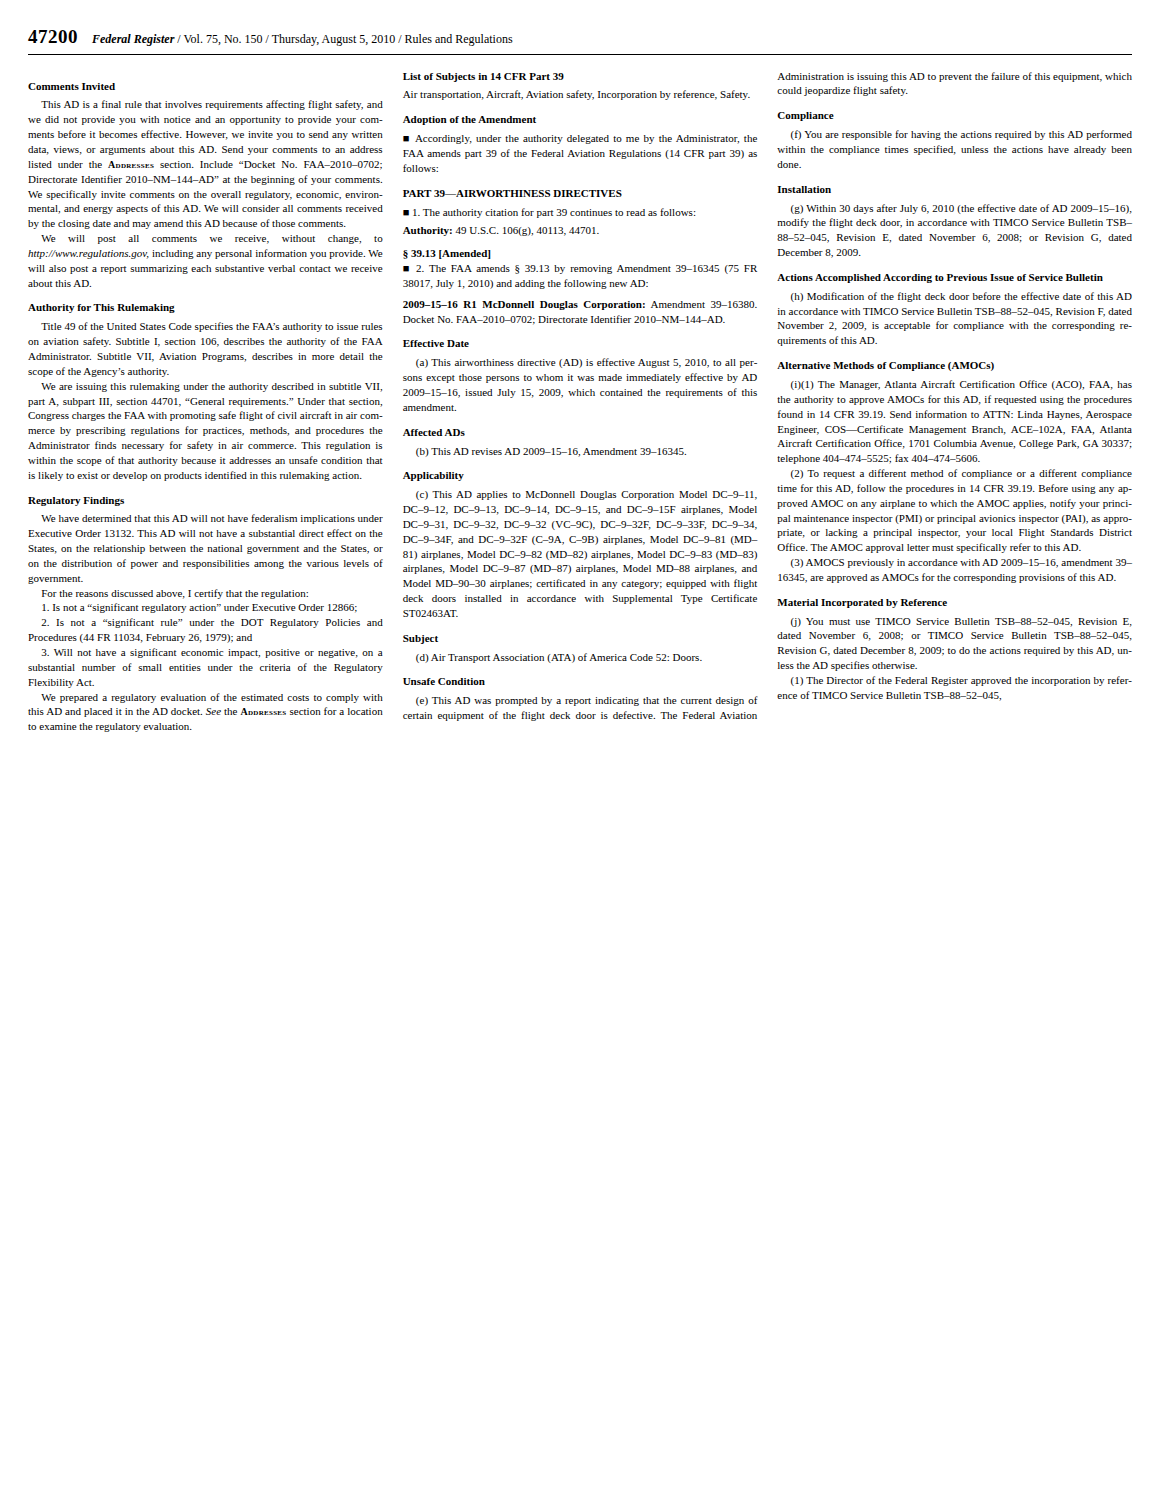47200
Federal Register / Vol. 75, No. 150 / Thursday, August 5, 2010 / Rules and Regulations
Comments Invited
This AD is a final rule that involves requirements affecting flight safety, and we did not provide you with notice and an opportunity to provide your comments before it becomes effective. However, we invite you to send any written data, views, or arguments about this AD. Send your comments to an address listed under the Addresses section. Include “Docket No. FAA–2010–0702; Directorate Identifier 2010–NM–144–AD” at the beginning of your comments. We specifically invite comments on the overall regulatory, economic, environmental, and energy aspects of this AD. We will consider all comments received by the closing date and may amend this AD because of those comments.
We will post all comments we receive, without change, to http://www.regulations.gov, including any personal information you provide. We will also post a report summarizing each substantive verbal contact we receive about this AD.
Authority for This Rulemaking
Title 49 of the United States Code specifies the FAA’s authority to issue rules on aviation safety. Subtitle I, section 106, describes the authority of the FAA Administrator. Subtitle VII, Aviation Programs, describes in more detail the scope of the Agency’s authority.
We are issuing this rulemaking under the authority described in subtitle VII, part A, subpart III, section 44701, “General requirements.” Under that section, Congress charges the FAA with promoting safe flight of civil aircraft in air commerce by prescribing regulations for practices, methods, and procedures the Administrator finds necessary for safety in air commerce. This regulation is within the scope of that authority because it addresses an unsafe condition that is likely to exist or develop on products identified in this rulemaking action.
Regulatory Findings
We have determined that this AD will not have federalism implications under Executive Order 13132. This AD will not have a substantial direct effect on the States, on the relationship between the national government and the States, or on the distribution of power and responsibilities among the various levels of government.
For the reasons discussed above, I certify that the regulation:
1. Is not a “significant regulatory action” under Executive Order 12866;
2. Is not a “significant rule” under the DOT Regulatory Policies and Procedures (44 FR 11034, February 26, 1979); and
3. Will not have a significant economic impact, positive or negative, on a substantial number of small entities under the criteria of the Regulatory Flexibility Act.
We prepared a regulatory evaluation of the estimated costs to comply with this AD and placed it in the AD docket. See the Addresses section for a location to examine the regulatory evaluation.
List of Subjects in 14 CFR Part 39
Air transportation, Aircraft, Aviation safety, Incorporation by reference, Safety.
Adoption of the Amendment
Accordingly, under the authority delegated to me by the Administrator, the FAA amends part 39 of the Federal Aviation Regulations (14 CFR part 39) as follows:
PART 39—AIRWORTHINESS DIRECTIVES
1. The authority citation for part 39 continues to read as follows:
Authority: 49 U.S.C. 106(g), 40113, 44701.
§ 39.13 [Amended]
2. The FAA amends § 39.13 by removing Amendment 39–16345 (75 FR 38017, July 1, 2010) and adding the following new AD:
2009–15–16 R1 McDonnell Douglas Corporation: Amendment 39–16380. Docket No. FAA–2010–0702; Directorate Identifier 2010–NM–144–AD.
Effective Date
(a) This airworthiness directive (AD) is effective August 5, 2010, to all persons except those persons to whom it was made immediately effective by AD 2009–15–16, issued July 15, 2009, which contained the requirements of this amendment.
Affected ADs
(b) This AD revises AD 2009–15–16, Amendment 39–16345.
Applicability
(c) This AD applies to McDonnell Douglas Corporation Model DC–9–11, DC–9–12, DC–9–13, DC–9–14, DC–9–15, and DC–9–15F airplanes, Model DC–9–31, DC–9–32, DC–9–32 (VC–9C), DC–9–32F, DC–9–33F, DC–9–34, DC–9–34F, and DC–9–32F (C–9A, C–9B) airplanes, Model DC–9–81 (MD–81) airplanes, Model DC–9–82 (MD–82) airplanes, Model DC–9–83 (MD–83) airplanes, Model DC–9–87 (MD–87) airplanes, Model MD–88 airplanes, and Model MD–90–30 airplanes; certificated in any category; equipped with flight deck doors installed in accordance with Supplemental Type Certificate ST02463AT.
Subject
(d) Air Transport Association (ATA) of America Code 52: Doors.
Unsafe Condition
(e) This AD was prompted by a report indicating that the current design of certain equipment of the flight deck door is defective. The Federal Aviation Administration is issuing this AD to prevent the failure of this equipment, which could jeopardize flight safety.
Compliance
(f) You are responsible for having the actions required by this AD performed within the compliance times specified, unless the actions have already been done.
Installation
(g) Within 30 days after July 6, 2010 (the effective date of AD 2009–15–16), modify the flight deck door, in accordance with TIMCO Service Bulletin TSB–88–52–045, Revision E, dated November 6, 2008; or Revision G, dated December 8, 2009.
Actions Accomplished According to Previous Issue of Service Bulletin
(h) Modification of the flight deck door before the effective date of this AD in accordance with TIMCO Service Bulletin TSB–88–52–045, Revision F, dated November 2, 2009, is acceptable for compliance with the corresponding requirements of this AD.
Alternative Methods of Compliance (AMOCs)
(i)(1) The Manager, Atlanta Aircraft Certification Office (ACO), FAA, has the authority to approve AMOCs for this AD, if requested using the procedures found in 14 CFR 39.19. Send information to ATTN: Linda Haynes, Aerospace Engineer, COS—Certificate Management Branch, ACE–102A, FAA, Atlanta Aircraft Certification Office, 1701 Columbia Avenue, College Park, GA 30337; telephone 404–474–5525; fax 404–474–5606.
(2) To request a different method of compliance or a different compliance time for this AD, follow the procedures in 14 CFR 39.19. Before using any approved AMOC on any airplane to which the AMOC applies, notify your principal maintenance inspector (PMI) or principal avionics inspector (PAI), as appropriate, or lacking a principal inspector, your local Flight Standards District Office. The AMOC approval letter must specifically refer to this AD.
(3) AMOCS previously in accordance with AD 2009–15–16, amendment 39–16345, are approved as AMOCs for the corresponding provisions of this AD.
Material Incorporated by Reference
(j) You must use TIMCO Service Bulletin TSB–88–52–045, Revision E, dated November 6, 2008; or TIMCO Service Bulletin TSB–88–52–045, Revision G, dated December 8, 2009; to do the actions required by this AD, unless the AD specifies otherwise.
(1) The Director of the Federal Register approved the incorporation by reference of TIMCO Service Bulletin TSB–88–52–045,